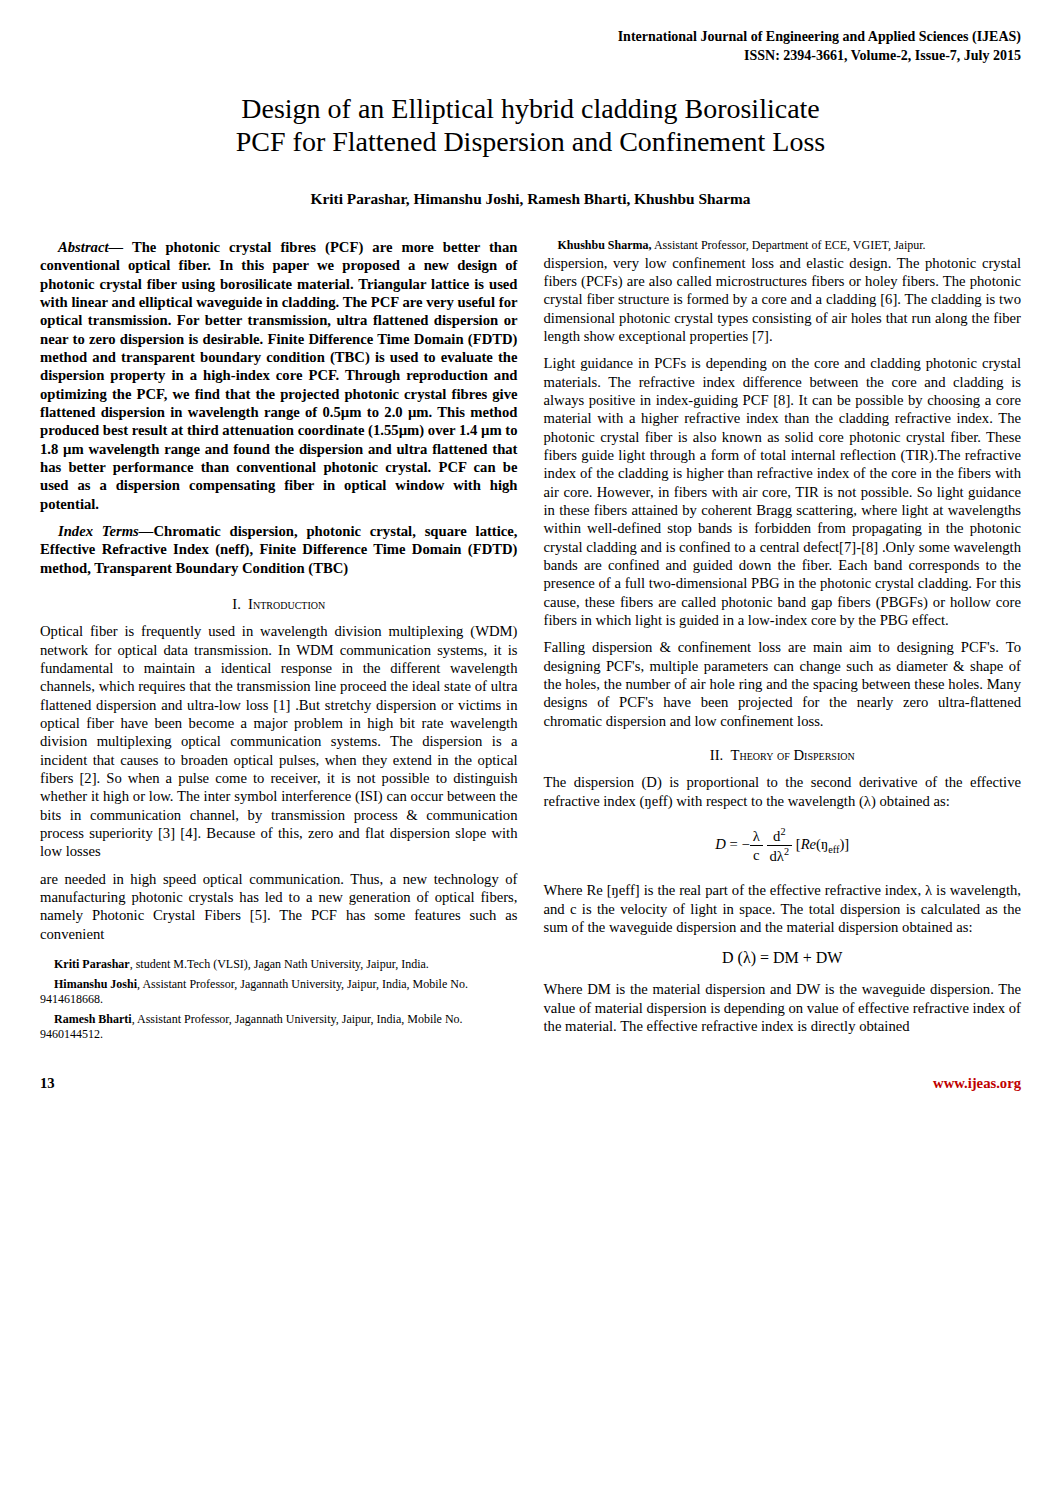International Journal of Engineering and Applied Sciences (IJEAS)
ISSN: 2394-3661, Volume-2, Issue-7, July 2015
Design of an Elliptical hybrid cladding Borosilicate
PCF for Flattened Dispersion and Confinement Loss
Kriti Parashar, Himanshu Joshi, Ramesh Bharti, Khushbu Sharma
Abstract— The photonic crystal fibres (PCF) are more better than conventional optical fiber. In this paper we proposed a new design of photonic crystal fiber using borosilicate material. Triangular lattice is used with linear and elliptical waveguide in cladding. The PCF are very useful for optical transmission. For better transmission, ultra flattened dispersion or near to zero dispersion is desirable. Finite Difference Time Domain (FDTD) method and transparent boundary condition (TBC) is used to evaluate the dispersion property in a high-index core PCF. Through reproduction and optimizing the PCF, we find that the projected photonic crystal fibres give flattened dispersion in wavelength range of 0.5µm to 2.0 µm. This method produced best result at third attenuation coordinate (1.55µm) over 1.4 µm to 1.8 µm wavelength range and found the dispersion and ultra flattened that has better performance than conventional photonic crystal. PCF can be used as a dispersion compensating fiber in optical window with high potential.
Index Terms—Chromatic dispersion, photonic crystal, square lattice, Effective Refractive Index (neff), Finite Difference Time Domain (FDTD) method, Transparent Boundary Condition (TBC)
I. Introduction
Optical fiber is frequently used in wavelength division multiplexing (WDM) network for optical data transmission. In WDM communication systems, it is fundamental to maintain a identical response in the different wavelength channels, which requires that the transmission line proceed the ideal state of ultra flattened dispersion and ultra-low loss [1] .But stretchy dispersion or victims in optical fiber have been become a major problem in high bit rate wavelength division multiplexing optical communication systems. The dispersion is a incident that causes to broaden optical pulses, when they extend in the optical fibers [2]. So when a pulse come to receiver, it is not possible to distinguish whether it high or low. The inter symbol interference (ISI) can occur between the bits in communication channel, by transmission process & communication process superiority [3] [4]. Because of this, zero and flat dispersion slope with low losses
are needed in high speed optical communication. Thus, a new technology of manufacturing photonic crystals has led to a new generation of optical fibers, namely Photonic Crystal Fibers [5]. The PCF has some features such as convenient
Kriti Parashar, student M.Tech (VLSI), Jagan Nath University, Jaipur, India.
Himanshu Joshi, Assistant Professor, Jagannath University, Jaipur, India, Mobile No. 9414618668.
Ramesh Bharti, Assistant Professor, Jagannath University, Jaipur, India, Mobile No. 9460144512.
Khushbu Sharma, Assistant Professor, Department of ECE, VGIET, Jaipur.
dispersion, very low confinement loss and elastic design. The photonic crystal fibers (PCFs) are also called microstructures fibers or holey fibers. The photonic crystal fiber structure is formed by a core and a cladding [6]. The cladding is two dimensional photonic crystal types consisting of air holes that run along the fiber length show exceptional properties [7].
Light guidance in PCFs is depending on the core and cladding photonic crystal materials. The refractive index difference between the core and cladding is always positive in index-guiding PCF [8]. It can be possible by choosing a core material with a higher refractive index than the cladding refractive index. The photonic crystal fiber is also known as solid core photonic crystal fiber. These fibers guide light through a form of total internal reflection (TIR).The refractive index of the cladding is higher than refractive index of the core in the fibers with air core. However, in fibers with air core, TIR is not possible. So light guidance in these fibers attained by coherent Bragg scattering, where light at wavelengths within well-defined stop bands is forbidden from propagating in the photonic crystal cladding and is confined to a central defect[7]-[8] .Only some wavelength bands are confined and guided down the fiber. Each band corresponds to the presence of a full two-dimensional PBG in the photonic crystal cladding. For this cause, these fibers are called photonic band gap fibers (PBGFs) or hollow core fibers in which light is guided in a low-index core by the PBG effect.
Falling dispersion & confinement loss are main aim to designing PCF's. To designing PCF's, multiple parameters can change such as diameter & shape of the holes, the number of air hole ring and the spacing between these holes. Many designs of PCF's have been projected for the nearly zero ultra-flattened chromatic dispersion and low confinement loss.
II. Theory of Dispersion
The dispersion (D) is proportional to the second derivative of the effective refractive index (ŋeff) with respect to the wavelength (λ) obtained as:
D = −λc d2 dλ2 [Re(ŋeff)]
Where Re [ŋeff] is the real part of the effective refractive index, λ is wavelength, and c is the velocity of light in space. The total dispersion is calculated as the sum of the waveguide dispersion and the material dispersion obtained as:
D (λ) = DM + DW
Where DM is the material dispersion and DW is the waveguide dispersion. The value of material dispersion is depending on value of effective refractive index of the material. The effective refractive index is directly obtained
13 www.ijeas.org